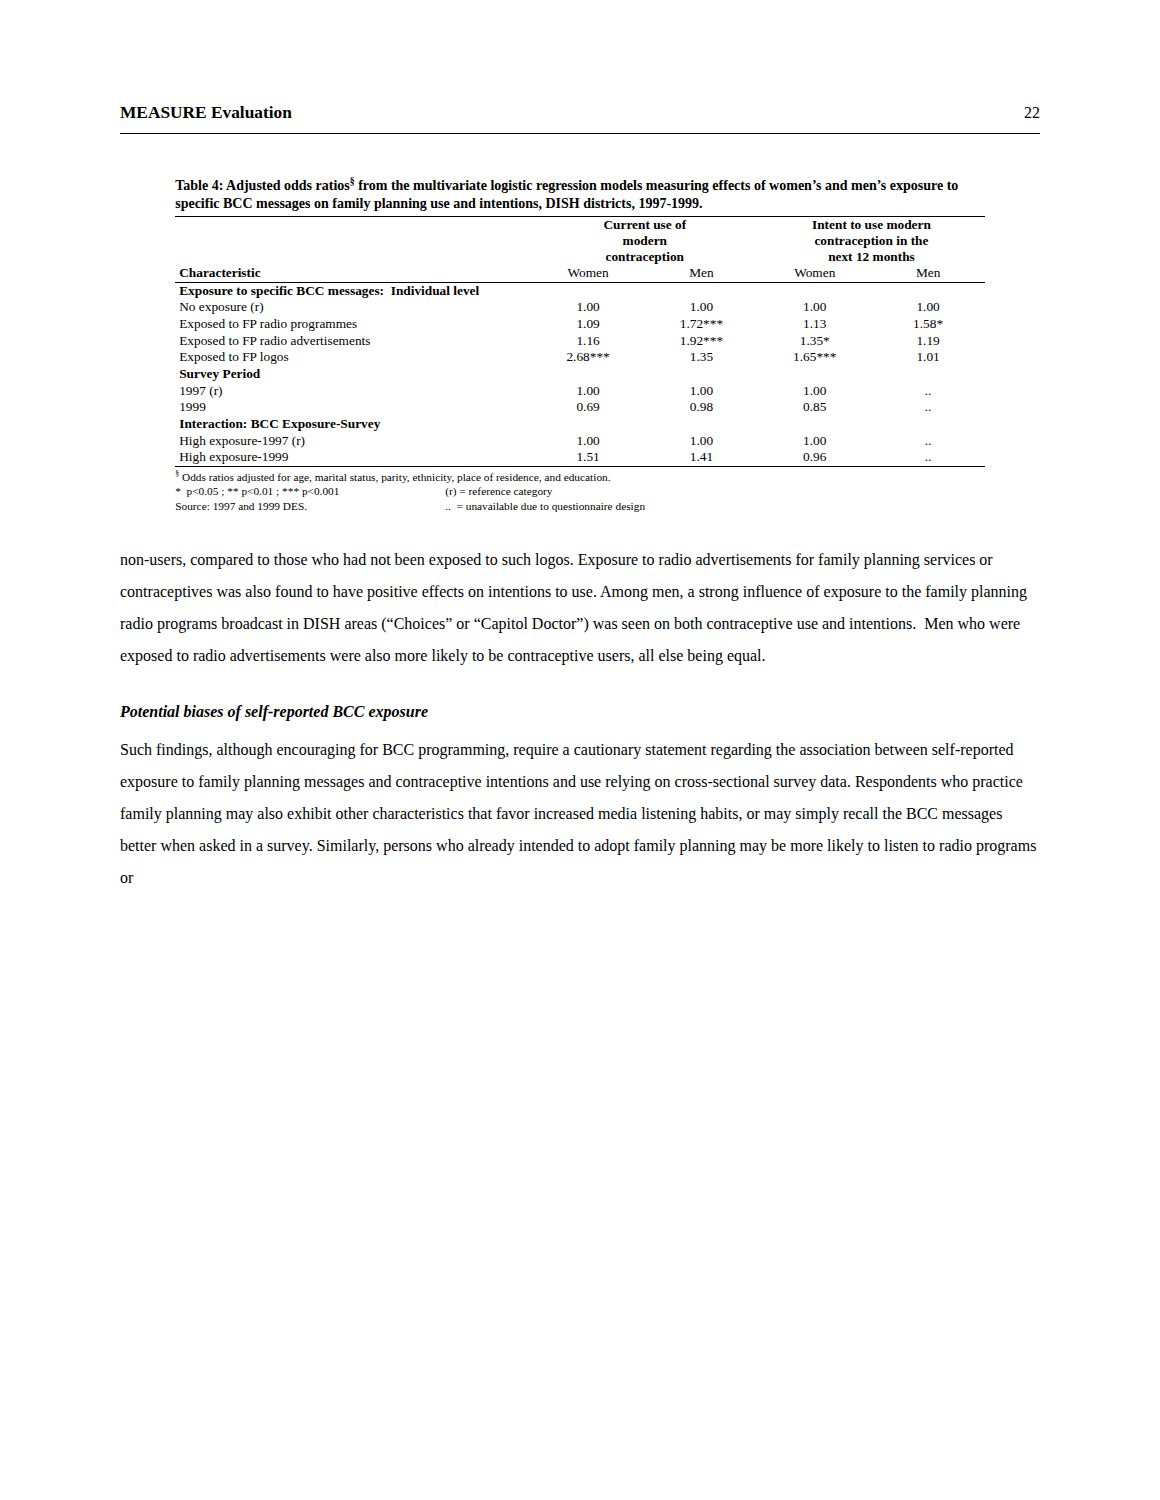MEASURE Evaluation 22
Table 4: Adjusted odds ratios§ from the multivariate logistic regression models measuring effects of women’s and men’s exposure to specific BCC messages on family planning use and intentions, DISH districts, 1997-1999.
| | Current use of modern contraception | Intent to use modern contraception in the next 12 months |
| --- | --- | --- |
| Characteristic | Women | Men | Women | Men |
| Exposure to specific BCC messages: Individual level | | | | |
| No exposure (r) | 1.00 | 1.00 | 1.00 | 1.00 |
| Exposed to FP radio programmes | 1.09 | 1.72*** | 1.13 | 1.58* |
| Exposed to FP radio advertisements | 1.16 | 1.92*** | 1.35* | 1.19 |
| Exposed to FP logos | 2.68*** | 1.35 | 1.65*** | 1.01 |
| Survey Period | | | | |
| 1997 (r) | 1.00 | 1.00 | 1.00 | .. |
| 1999 | 0.69 | 0.98 | 0.85 | .. |
| Interaction: BCC Exposure-Survey | | | | |
| High exposure-1997 (r) | 1.00 | 1.00 | 1.00 | .. |
| High exposure-1999 | 1.51 | 1.41 | 0.96 | .. |
§ Odds ratios adjusted for age, marital status, parity, ethnicity, place of residence, and education.
* p<0.05 ; ** p<0.01 ; *** p<0.001 (r) = reference category
Source: 1997 and 1999 DES. .. = unavailable due to questionnaire design
non-users, compared to those who had not been exposed to such logos. Exposure to radio advertisements for family planning services or contraceptives was also found to have positive effects on intentions to use. Among men, a strong influence of exposure to the family planning radio programs broadcast in DISH areas (“Choices” or “Capitol Doctor”) was seen on both contraceptive use and intentions. Men who were exposed to radio advertisements were also more likely to be contraceptive users, all else being equal.
Potential biases of self-reported BCC exposure
Such findings, although encouraging for BCC programming, require a cautionary statement regarding the association between self-reported exposure to family planning messages and contraceptive intentions and use relying on cross-sectional survey data. Respondents who practice family planning may also exhibit other characteristics that favor increased media listening habits, or may simply recall the BCC messages better when asked in a survey. Similarly, persons who already intended to adopt family planning may be more likely to listen to radio programs or